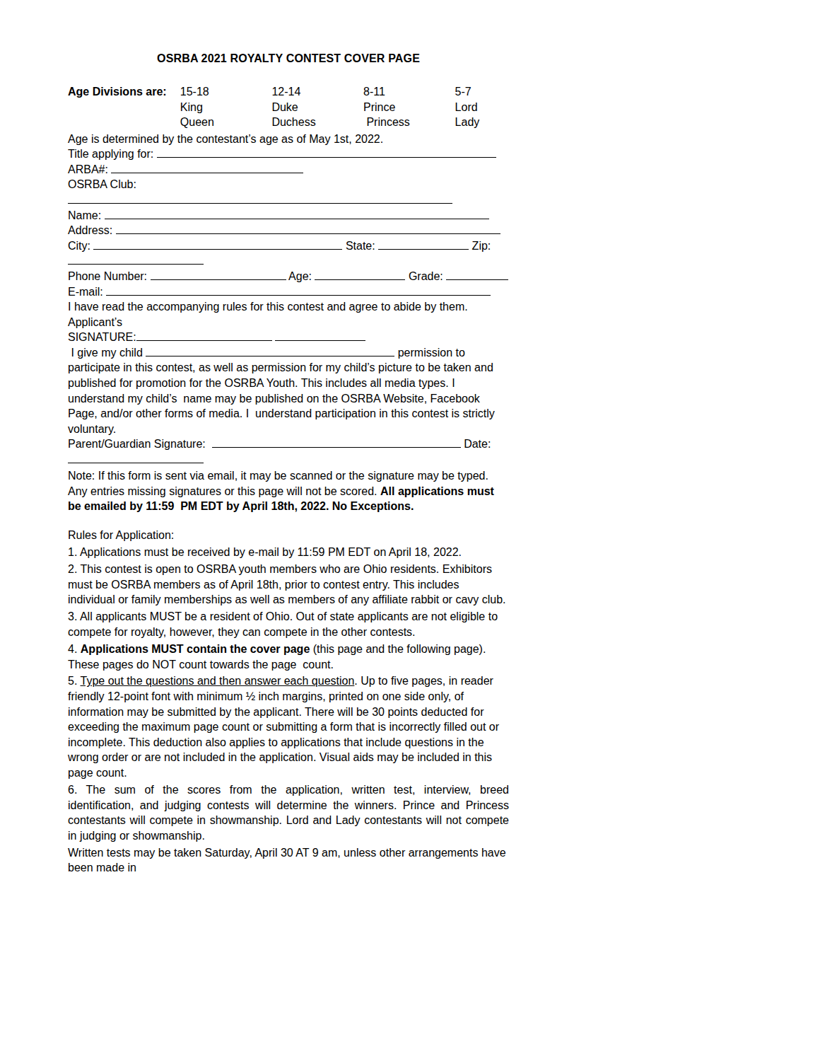OSRBA 2021 ROYALTY CONTEST COVER PAGE
| Age Divisions are: | 15-18 | 12-14 | 8-11 | 5-7 |
| | King | Duke | Prince | Lord |
| | Queen | Duchess | Princess | Lady |
Age is determined by the contestant’s age as of May 1st, 2022.
Title applying for: ARBA#:
OSRBA Club:
Name:
Address:
City: State: Zip:
Phone Number: Age: Grade:
E-mail:
I have read the accompanying rules for this contest and agree to abide by them. Applicant’s
SIGNATURE:
I give my child permission to participate in this contest, as well as permission for my child’s picture to be taken and published for promotion for the OSRBA Youth. This includes all media types. I understand my child’s name may be published on the OSRBA Website, Facebook Page, and/or other forms of media. I understand participation in this contest is strictly voluntary.
Parent/Guardian Signature: Date:
Note: If this form is sent via email, it may be scanned or the signature may be typed. Any entries missing signatures or this page will not be scored. All applications must be emailed by 11:59 PM EDT by April 18th, 2022. No Exceptions.
Rules for Application:
1. Applications must be received by e-mail by 11:59 PM EDT on April 18, 2022.
2. This contest is open to OSRBA youth members who are Ohio residents. Exhibitors must be OSRBA members as of April 18th, prior to contest entry. This includes individual or family memberships as well as members of any affiliate rabbit or cavy club.
3. All applicants MUST be a resident of Ohio. Out of state applicants are not eligible to compete for royalty, however, they can compete in the other contests.
4. Applications MUST contain the cover page (this page and the following page). These pages do NOT count towards the page count.
5. Type out the questions and then answer each question. Up to five pages, in reader friendly 12-point font with minimum ½ inch margins, printed on one side only, of information may be submitted by the applicant. There will be 30 points deducted for exceeding the maximum page count or submitting a form that is incorrectly filled out or incomplete. This deduction also applies to applications that include questions in the wrong order or are not included in the application. Visual aids may be included in this page count.
6. The sum of the scores from the application, written test, interview, breed identification, and judging contests will determine the winners. Prince and Princess contestants will compete in showmanship. Lord and Lady contestants will not compete in judging or showmanship.
Written tests may be taken Saturday, April 30 AT 9 am, unless other arrangements have been made in